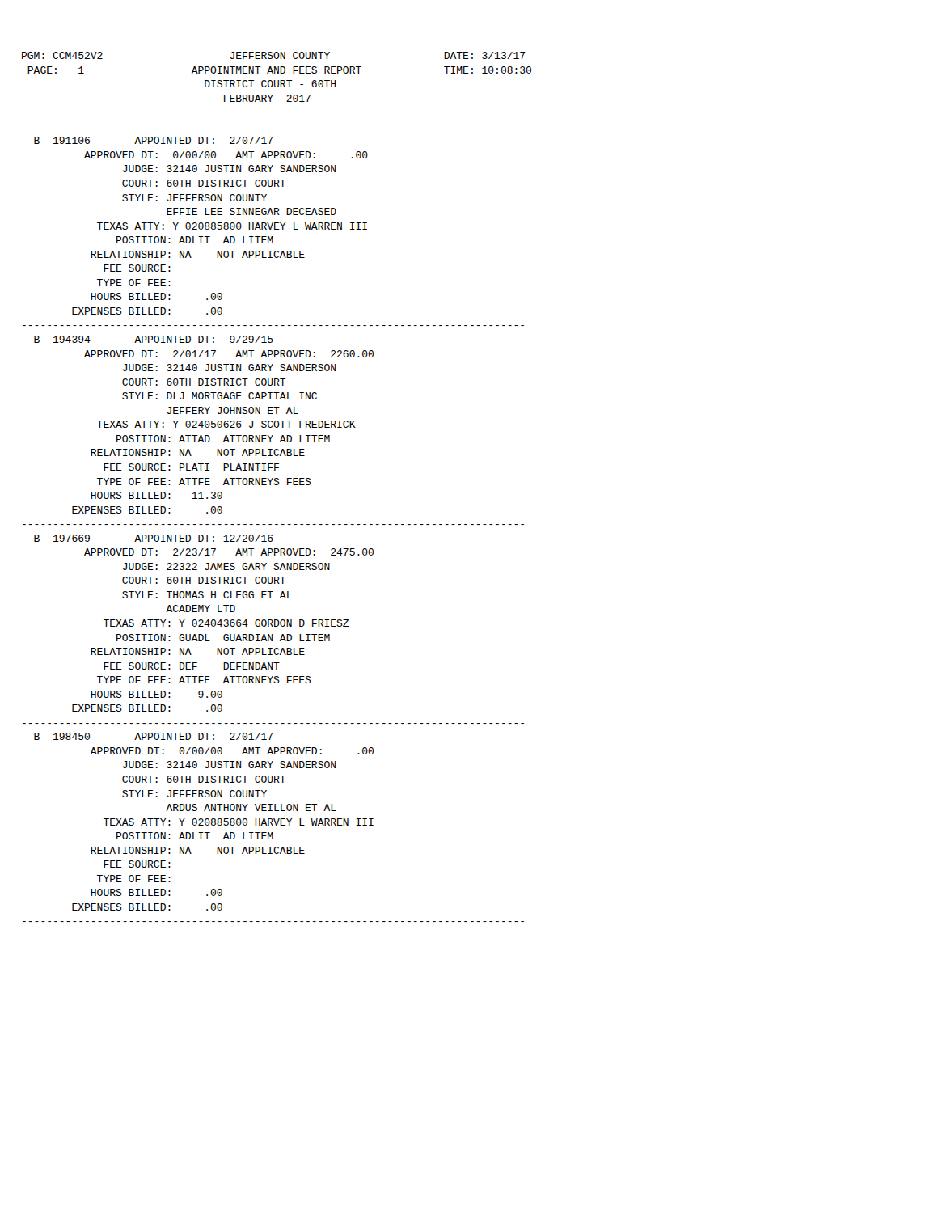PGM: CCM452V2 JEFFERSON COUNTY DATE: 3/13/17 PAGE: 1 APPOINTMENT AND FEES REPORT TIME: 10:08:30 DISTRICT COURT - 60TH FEBRUARY 2017 B 191106 APPOINTED DT: 2/07/17 APPROVED DT: 0/00/00 AMT APPROVED: .00 JUDGE: 32140 JUSTIN GARY SANDERSON COURT: 60TH DISTRICT COURT STYLE: JEFFERSON COUNTY EFFIE LEE SINNEGAR DECEASED TEXAS ATTY: Y 020885800 HARVEY L WARREN III POSITION: ADLIT AD LITEM RELATIONSHIP: NA NOT APPLICABLE FEE SOURCE: TYPE OF FEE: HOURS BILLED: .00 EXPENSES BILLED: .00 -------------------------------------------------------------------------------- B 194394 APPOINTED DT: 9/29/15 APPROVED DT: 2/01/17 AMT APPROVED: 2260.00 JUDGE: 32140 JUSTIN GARY SANDERSON COURT: 60TH DISTRICT COURT STYLE: DLJ MORTGAGE CAPITAL INC JEFFERY JOHNSON ET AL TEXAS ATTY: Y 024050626 J SCOTT FREDERICK POSITION: ATTAD ATTORNEY AD LITEM RELATIONSHIP: NA NOT APPLICABLE FEE SOURCE: PLATI PLAINTIFF TYPE OF FEE: ATTFE ATTORNEYS FEES HOURS BILLED: 11.30 EXPENSES BILLED: .00 -------------------------------------------------------------------------------- B 197669 APPOINTED DT: 12/20/16 APPROVED DT: 2/23/17 AMT APPROVED: 2475.00 JUDGE: 22322 JAMES GARY SANDERSON COURT: 60TH DISTRICT COURT STYLE: THOMAS H CLEGG ET AL ACADEMY LTD TEXAS ATTY: Y 024043664 GORDON D FRIESZ POSITION: GUADL GUARDIAN AD LITEM RELATIONSHIP: NA NOT APPLICABLE FEE SOURCE: DEF DEFENDANT TYPE OF FEE: ATTFE ATTORNEYS FEES HOURS BILLED: 9.00 EXPENSES BILLED: .00 -------------------------------------------------------------------------------- B 198450 APPOINTED DT: 2/01/17 APPROVED DT: 0/00/00 AMT APPROVED: .00 JUDGE: 32140 JUSTIN GARY SANDERSON COURT: 60TH DISTRICT COURT STYLE: JEFFERSON COUNTY ARDUS ANTHONY VEILLON ET AL TEXAS ATTY: Y 020885800 HARVEY L WARREN III POSITION: ADLIT AD LITEM RELATIONSHIP: NA NOT APPLICABLE FEE SOURCE: TYPE OF FEE: HOURS BILLED: .00 EXPENSES BILLED: .00 --------------------------------------------------------------------------------